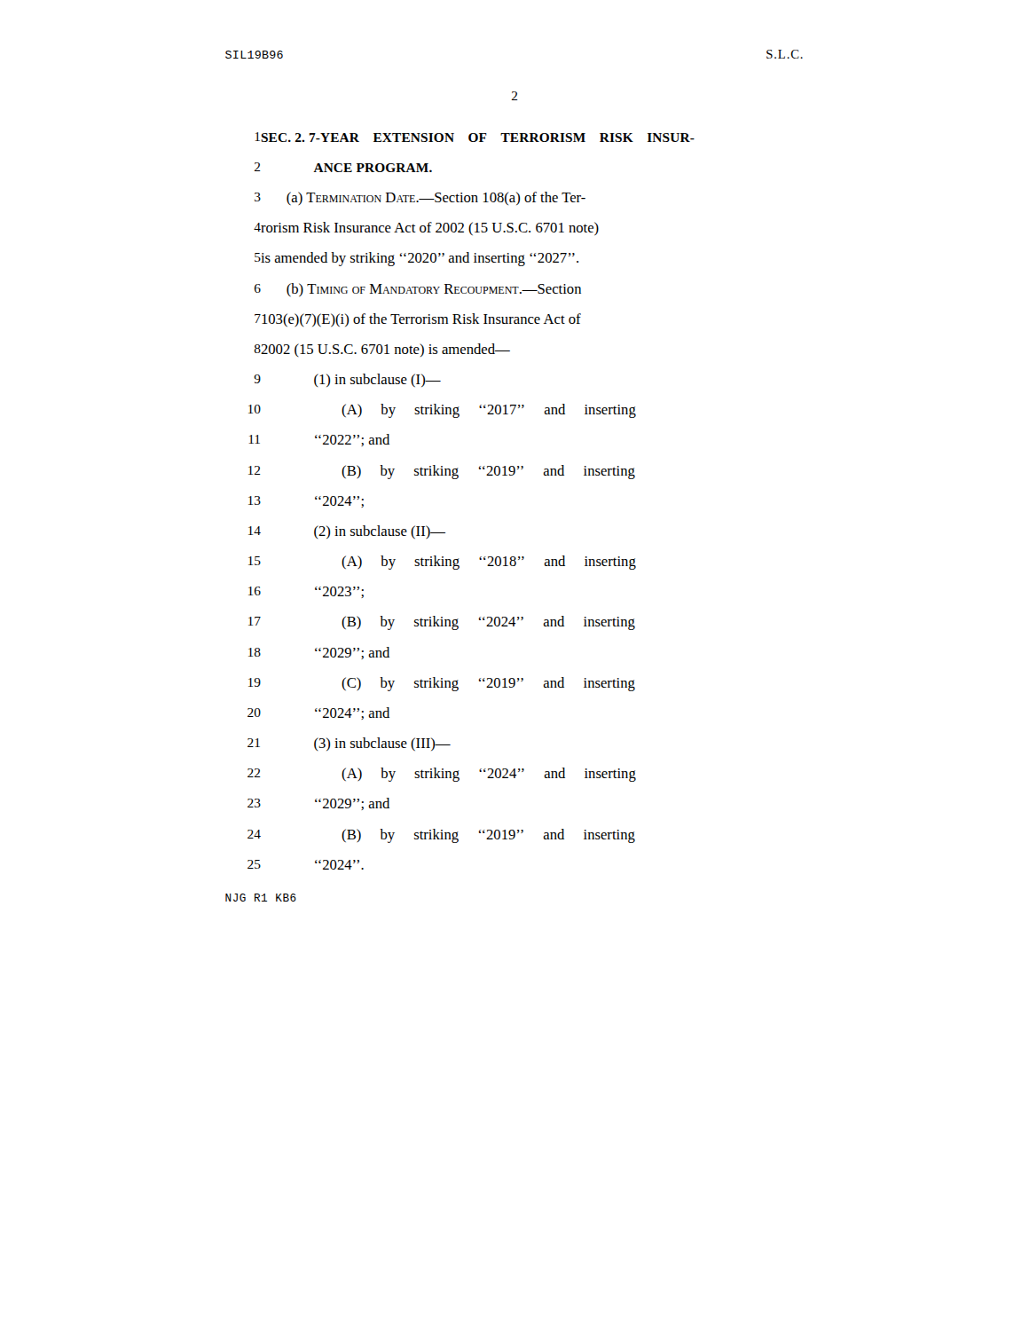SIL19B96 S.L.C.
2
| 1 | SEC. 2. 7-YEAR EXTENSION OF TERRORISM RISK INSUR- |
| 2 | ANCE PROGRAM. |
| 3 | (a) Termination Date. —Section 108(a) of the Ter- |
| 4 | rorism Risk Insurance Act of 2002 (15 U.S.C. 6701 note) |
| 5 | is amended by striking ‘‘2020’’ and inserting ‘‘2027’’. |
| 6 | (b) Timing of Mandatory Recoupment. —Section |
| 7 | 103(e)(7)(E)(i) of the Terrorism Risk Insurance Act of |
| 8 | 2002 (15 U.S.C. 6701 note) is amended— |
| 9 | (1) in subclause (I)— |
| 10 | (A) by striking ‘‘2017’’ and inserting |
| 11 | ‘‘2022’’; and |
| 12 | (B) by striking ‘‘2019’’ and inserting |
| 13 | ‘‘2024’’; |
| 14 | (2) in subclause (II)— |
| 15 | (A) by striking ‘‘2018’’ and inserting |
| 16 | ‘‘2023’’; |
| 17 | (B) by striking ‘‘2024’’ and inserting |
| 18 | ‘‘2029’’; and |
| 19 | (C) by striking ‘‘2019’’ and inserting |
| 20 | ‘‘2024’’; and |
| 21 | (3) in subclause (III)— |
| 22 | (A) by striking ‘‘2024’’ and inserting |
| 23 | ‘‘2029’’; and |
| 24 | (B) by striking ‘‘2019’’ and inserting |
| 25 | ‘‘2024’’. |
NJG R1 KB6